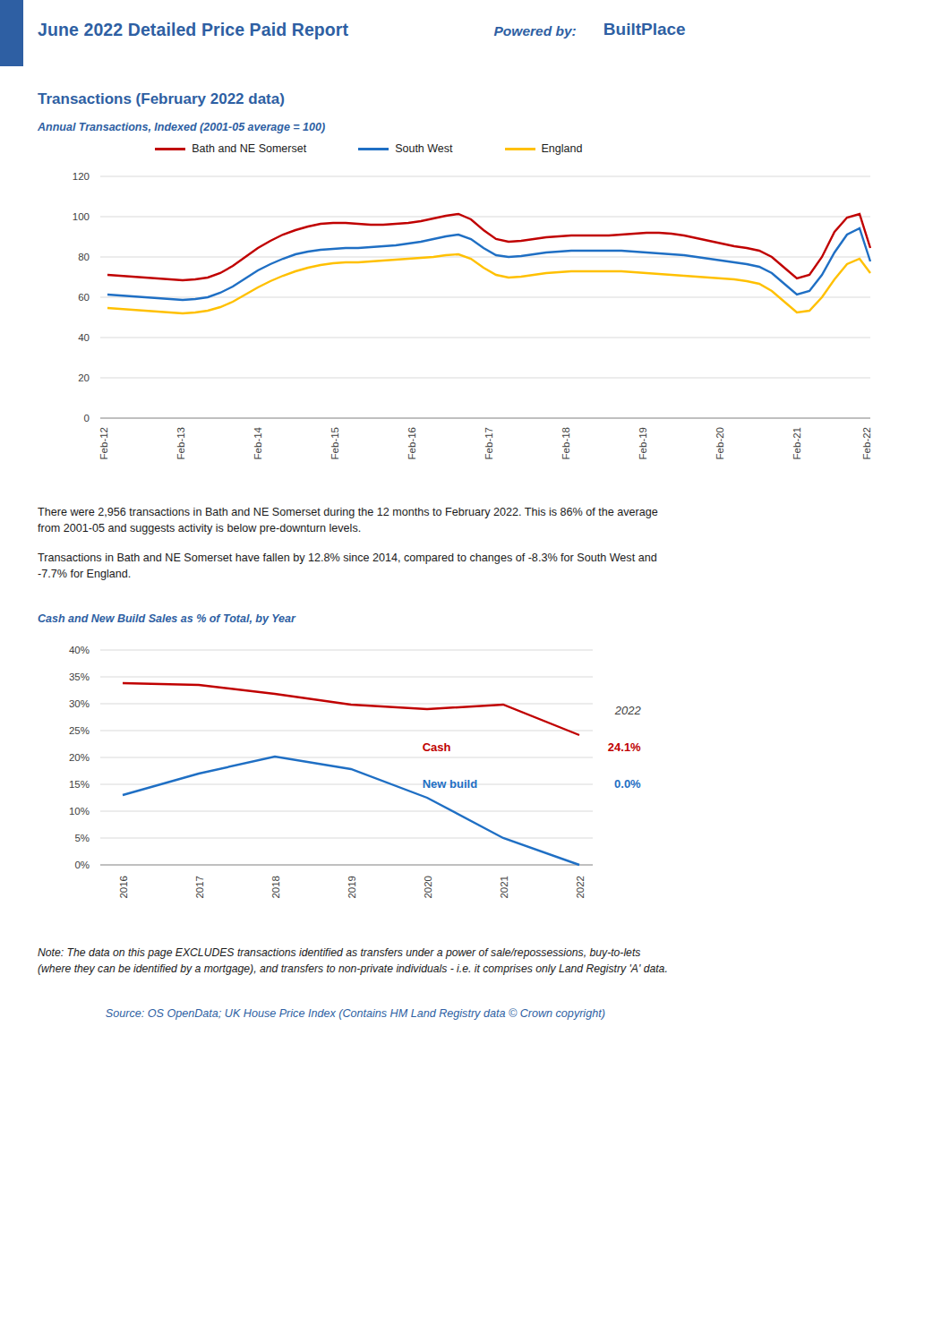June 2022 Detailed Price Paid Report
Powered by:
BuiltPlace
Transactions (February 2022 data)
Annual Transactions, Indexed (2001-05 average = 100)
Bath and NE Somerset
South West
England
120 100 80 60 40 20 0 Feb-12 Feb-13 Feb-14 Feb-15 Feb-16 Feb-17 Feb-18 Feb-19 Feb-20 Feb-21 Feb-22
There were 2,956 transactions in Bath and NE Somerset during the 12 months to February 2022. This is 86% of the average from 2001-05 and suggests activity is below pre-downturn levels.
Transactions in Bath and NE Somerset have fallen by 12.8% since 2014, compared to changes of -8.3% for South West and -7.7% for England.
Cash and New Build Sales as % of Total, by Year
40% 35% 30% 25% 20% 15% 10% 5% 0% 2016 2017 2018 2019 2020 2021 2022
2022
Cash 24.1%
New build 0.0%
Note: The data on this page EXCLUDES transactions identified as transfers under a power of sale/repossessions, buy-to-lets (where they can be identified by a mortgage), and transfers to non-private individuals - i.e. it comprises only Land Registry 'A' data.
Source: OS OpenData; UK House Price Index (Contains HM Land Registry data © Crown copyright)